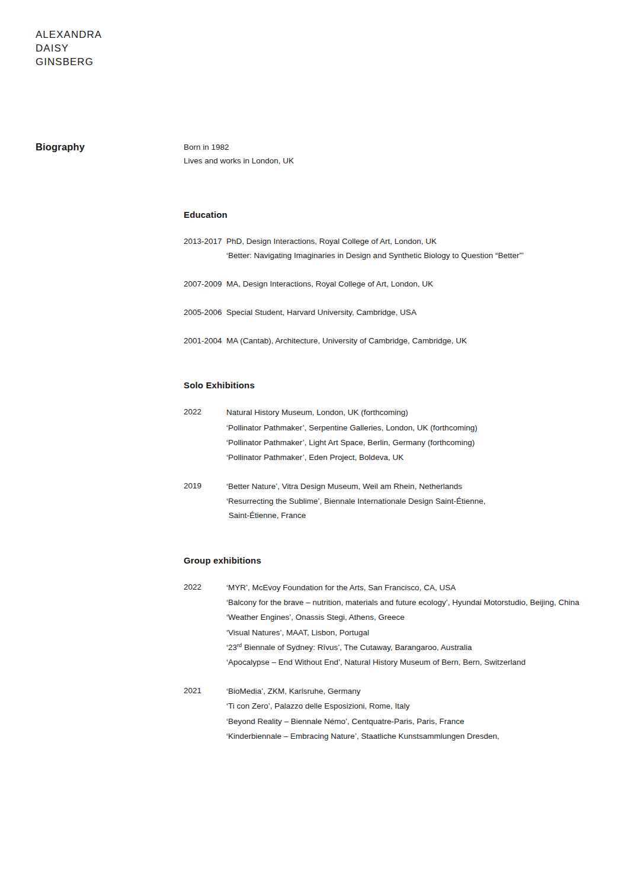Alexandra Daisy Ginsberg
Biography
Born in 1982 Lives and works in London, UK
Education
2013-2017
PhD, Design Interactions, Royal College of Art, London, UK
‘Better: Navigating Imaginaries in Design and Synthetic Biology to Question “Better”’
2007-2009
MA, Design Interactions, Royal College of Art, London, UK
2005-2006
Special Student, Harvard University, Cambridge, USA
2001-2004
MA (Cantab), Architecture, University of Cambridge, Cambridge, UK
Solo Exhibitions
2022
Natural History Museum, London, UK (forthcoming)
‘Pollinator Pathmaker’, Serpentine Galleries, London, UK (forthcoming)
‘Pollinator Pathmaker’, Light Art Space, Berlin, Germany (forthcoming)
‘Pollinator Pathmaker’, Eden Project, Boldeva, UK
2019
‘Better Nature’, Vitra Design Museum, Weil am Rhein, Netherlands
‘Resurrecting the Sublime’, Biennale Internationale Design Saint-Étienne,
Saint-Étienne, France
Group exhibitions
2022
‘MYR’, McEvoy Foundation for the Arts, San Francisco, CA, USA
‘Balcony for the brave – nutrition, materials and future ecology’, Hyundai Motorstudio, Beijing, China
‘Weather Engines’, Onassis Stegi, Athens, Greece
‘Visual Natures’, MAAT, Lisbon, Portugal
‘23rd Biennale of Sydney: Rīvus’, The Cutaway, Barangaroo, Australia
‘Apocalypse – End Without End’, Natural History Museum of Bern, Bern, Switzerland
2021
‘BioMedia’, ZKM, Karlsruhe, Germany
‘Ti con Zero’, Palazzo delle Esposizioni, Rome, Italy
‘Beyond Reality – Biennale Némo’, Centquatre-Paris, Paris, France
‘Kinderbiennale – Embracing Nature’, Staatliche Kunstsammlungen Dresden,